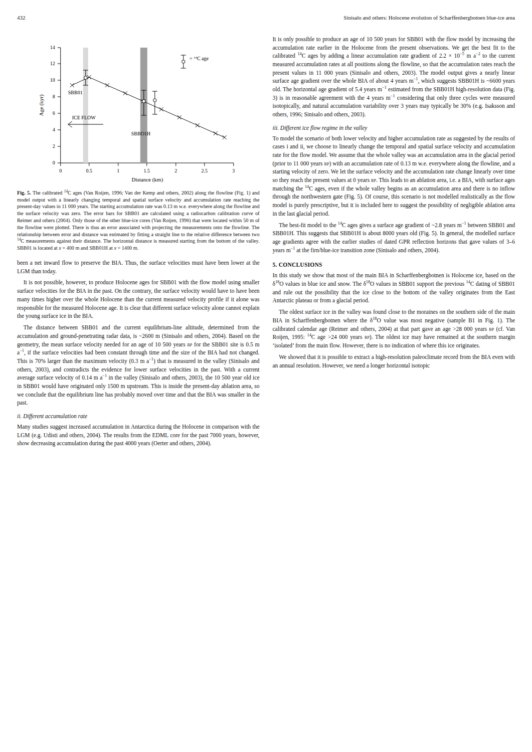432 Sinisalo and others: Holocene evolution of Scharffenbergbotnen blue-ice area
0 2 4 6 8 10 12 14 0 0.5 1 1.5 2 2.5 3 Distance (km) Age (kyr) = 14C age SBB01 SBBO1H ICE FLOW
Fig. 5. The calibrated 14C ages (Van Roijen, 1996; Van der Kemp and others, 2002) along the flowline (Fig. 1) and model output with a linearly changing temporal and spatial surface velocity and accumulation rate reaching the present-day values in 11 000 years. The starting accumulation rate was 0.13 m w.e. everywhere along the flowline and the surface velocity was zero. The error bars for SBB01 are calculated using a radiocarbon calibration curve of Reimer and others (2004). Only those of the other blue-ice cores (Van Roijen, 1996) that were located within 50 m of the flowline were plotted. There is thus an error associated with projecting the measurements onto the flowline. The relationship between error and distance was estimated by fitting a straight line to the relative difference between two 14C measurements against their distance. The horizontal distance is measured starting from the bottom of the valley. SBB01 is located at x = 400 m and SBB01H at x = 1400 m.
been a net inward flow to preserve the BIA. Thus, the surface velocities must have been lower at the LGM than today.
It is not possible, however, to produce Holocene ages for SBB01 with the flow model using smaller surface velocities for the BIA in the past. On the contrary, the surface velocity would have to have been many times higher over the whole Holocene than the current measured velocity profile if it alone was responsible for the measured Holocene age. It is clear that different surface velocity alone cannot explain the young surface ice in the BIA.
The distance between SBB01 and the current equilibrium-line altitude, determined from the accumulation and ground-penetrating radar data, is ~2600 m (Sinisalo and others, 2004). Based on the geometry, the mean surface velocity needed for an age of 10 500 years bp for the SBB01 site is 0.5 m a−1, if the surface velocities had been constant through time and the size of the BIA had not changed. This is 70% larger than the maximum velocity (0.3 m a−1) that is measured in the valley (Sinisalo and others, 2003), and contradicts the evidence for lower surface velocities in the past. With a current average surface velocity of 0.14 m a−1 in the valley (Sinisalo and others, 2003), the 10 500 year old ice in SBB01 would have originated only 1500 m upstream. This is inside the present-day ablation area, so we conclude that the equilibrium line has probably moved over time and that the BIA was smaller in the past.
ii. Different accumulation rate
Many studies suggest increased accumulation in Antarctica during the Holocene in comparison with the LGM (e.g. Udisti and others, 2004). The results from the EDML core for the past 7000 years, however, show decreasing accumulation during the past 4000 years (Oerter and others, 2004).
It is only possible to produce an age of 10 500 years for SBB01 with the flow model by increasing the accumulation rate earlier in the Holocene from the present observations. We get the best fit to the calibrated 14C ages by adding a linear accumulation rate gradient of 2.2 × 10−5 m a−2 to the current measured accumulation rates at all positions along the flowline, so that the accumulation rates reach the present values in 11 000 years (Sinisalo and others, 2003). The model output gives a nearly linear surface age gradient over the whole BIA of about 4 years m−1, which suggests SBB01H is ~6600 years old. The horizontal age gradient of 5.4 years m−1 estimated from the SBB01H high-resolution data (Fig. 3) is in reasonable agreement with the 4 years m−1 considering that only three cycles were measured isotopically, and natural accumulation variability over 3 years may typically be 30% (e.g. Isaksson and others, 1996; Sinisalo and others, 2003).
iii. Different ice flow regime in the valley
To model the scenario of both lower velocity and higher accumulation rate as suggested by the results of cases i and ii, we choose to linearly change the temporal and spatial surface velocity and accumulation rate for the flow model. We assume that the whole valley was an accumulation area in the glacial period (prior to 11 000 years bp) with an accumulation rate of 0.13 m w.e. everywhere along the flowline, and a starting velocity of zero. We let the surface velocity and the accumulation rate change linearly over time so they reach the present values at 0 years bp. This leads to an ablation area, i.e. a BIA, with surface ages matching the 14C ages, even if the whole valley begins as an accumulation area and there is no inflow through the northwestern gate (Fig. 5). Of course, this scenario is not modelled realistically as the flow model is purely prescriptive, but it is included here to suggest the possibility of negligible ablation area in the last glacial period.
The best-fit model to the 14C ages gives a surface age gradient of ~2.8 years m−1 between SBB01 and SBB01H. This suggests that SBB01H is about 8000 years old (Fig. 5). In general, the modelled surface age gradients agree with the earlier studies of dated GPR reflection horizons that gave values of 3–6 years m−1 at the firn/blue-ice transition zone (Sinisalo and others, 2004).
5. Conclusions
In this study we show that most of the main BIA in Scharffenbergbotnen is Holocene ice, based on the δ18O values in blue ice and snow. The δ18O values in SBB01 support the previous 14C dating of SBB01 and rule out the possibility that the ice close to the bottom of the valley originates from the East Antarctic plateau or from a glacial period.
The oldest surface ice in the valley was found close to the moraines on the southern side of the main BIA in Scharffenbergbotnen where the δ18O value was most negative (sample B1 in Fig. 1). The calibrated calendar age (Reimer and others, 2004) at that part gave an age >28 000 years bp (cf. Van Roijen, 1995: 14C age >24 000 years bp). The oldest ice may have remained at the southern margin ‘isolated’ from the main flow. However, there is no indication of where this ice originates.
We showed that it is possible to extract a high-resolution paleoclimate record from the BIA even with an annual resolution. However, we need a longer horizontal isotopic